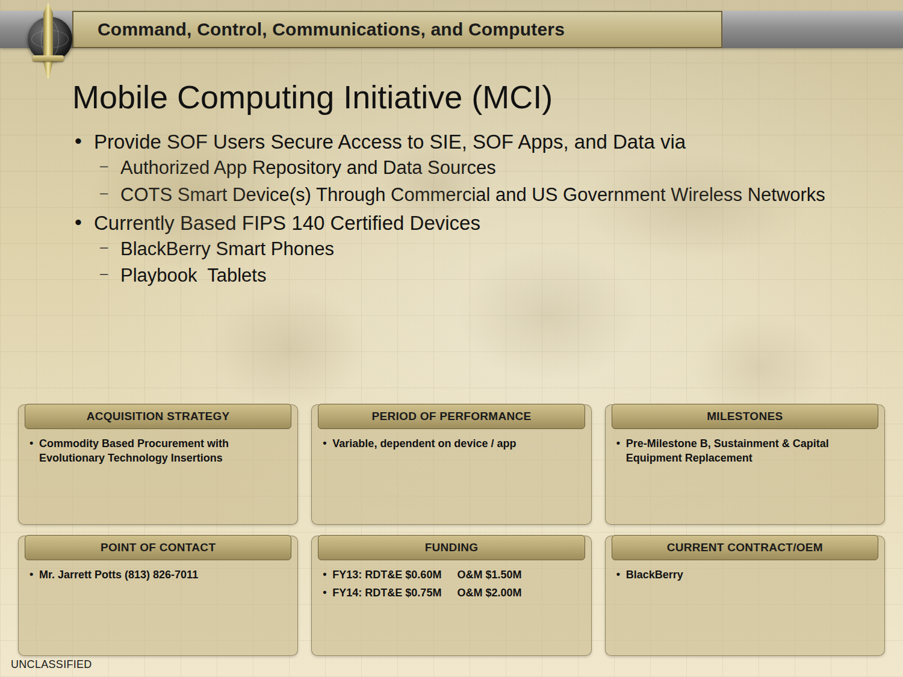Command, Control, Communications, and Computers
Mobile Computing Initiative (MCI)
Provide SOF Users Secure Access to SIE, SOF Apps, and Data via
Authorized App Repository and Data Sources
COTS Smart Device(s) Through Commercial and US Government Wireless Networks
Currently Based FIPS 140 Certified Devices
BlackBerry Smart Phones
Playbook Tablets
ACQUISITION STRATEGY
Commodity Based Procurement with Evolutionary Technology Insertions
PERIOD OF PERFORMANCE
Variable, dependent on device / app
MILESTONES
Pre-Milestone B, Sustainment & Capital Equipment Replacement
POINT OF CONTACT
Mr. Jarrett Potts (813) 826-7011
FUNDING
FY13: RDT&E $0.60M O&M $1.50M
FY14: RDT&E $0.75M O&M $2.00M
CURRENT CONTRACT/OEM
BlackBerry
UNCLASSIFIED